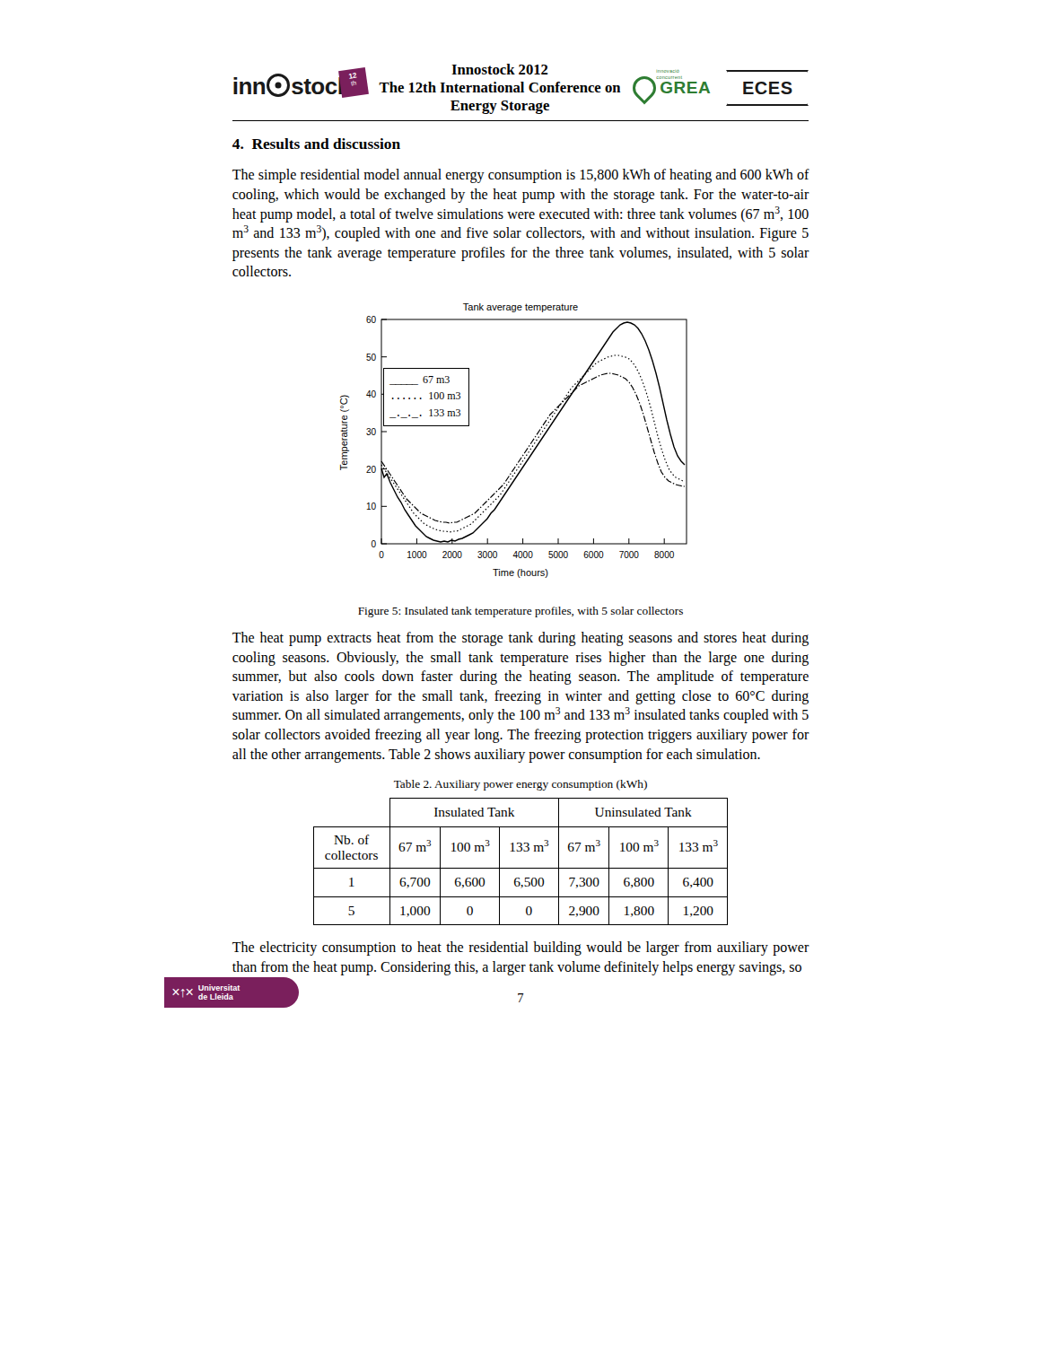inn stock
12th
Innostock 2012
The 12th International Conference on Energy Storage
innovació
concurrent
GREA
ECES
4. Results and discussion
The simple residential model annual energy consumption is 15,800 kWh of heating and 600 kWh of cooling, which would be exchanged by the heat pump with the storage tank. For the water-to-air heat pump model, a total of twelve simulations were executed with: three tank volumes (67 m3, 100 m3 and 133 m3), coupled with one and five solar collectors, with and without insulation. Figure 5 presents the tank average temperature profiles for the three tank volumes, insulated, with 5 solar collectors.
_____ 67 m3
...... 100 m3
_._._. 133 m3
Tank average temperature 60 50 40 30 20 10 0 0 1000 2000 3000 4000 5000 6000 7000 8000 Time (hours) Temperature (°C)
Figure 5: Insulated tank temperature profiles, with 5 solar collectors
The heat pump extracts heat from the storage tank during heating seasons and stores heat during cooling seasons. Obviously, the small tank temperature rises higher than the large one during summer, but also cools down faster during the heating season. The amplitude of temperature variation is also larger for the small tank, freezing in winter and getting close to 60°C during summer. On all simulated arrangements, only the 100 m3 and 133 m3 insulated tanks coupled with 5 solar collectors avoided freezing all year long. The freezing protection triggers auxiliary power for all the other arrangements. Table 2 shows auxiliary power consumption for each simulation.
Table 2. Auxiliary power energy consumption (kWh)
| | Insulated Tank | Uninsulated Tank |
| Nb. of collectors | 67 m 3 | 100 m 3 | 133 m 3 | 67 m 3 | 100 m 3 | 133 m 3 |
| 1 | 6,700 | 6,600 | 6,500 | 7,300 | 6,800 | 6,400 |
| 5 | 1,000 | 0 | 0 | 2,900 | 1,800 | 1,200 |
The electricity consumption to heat the residential building would be larger from auxiliary power than from the heat pump. Considering this, a larger tank volume definitely helps energy savings, so
×↑×
Universitat
de Lleida
7